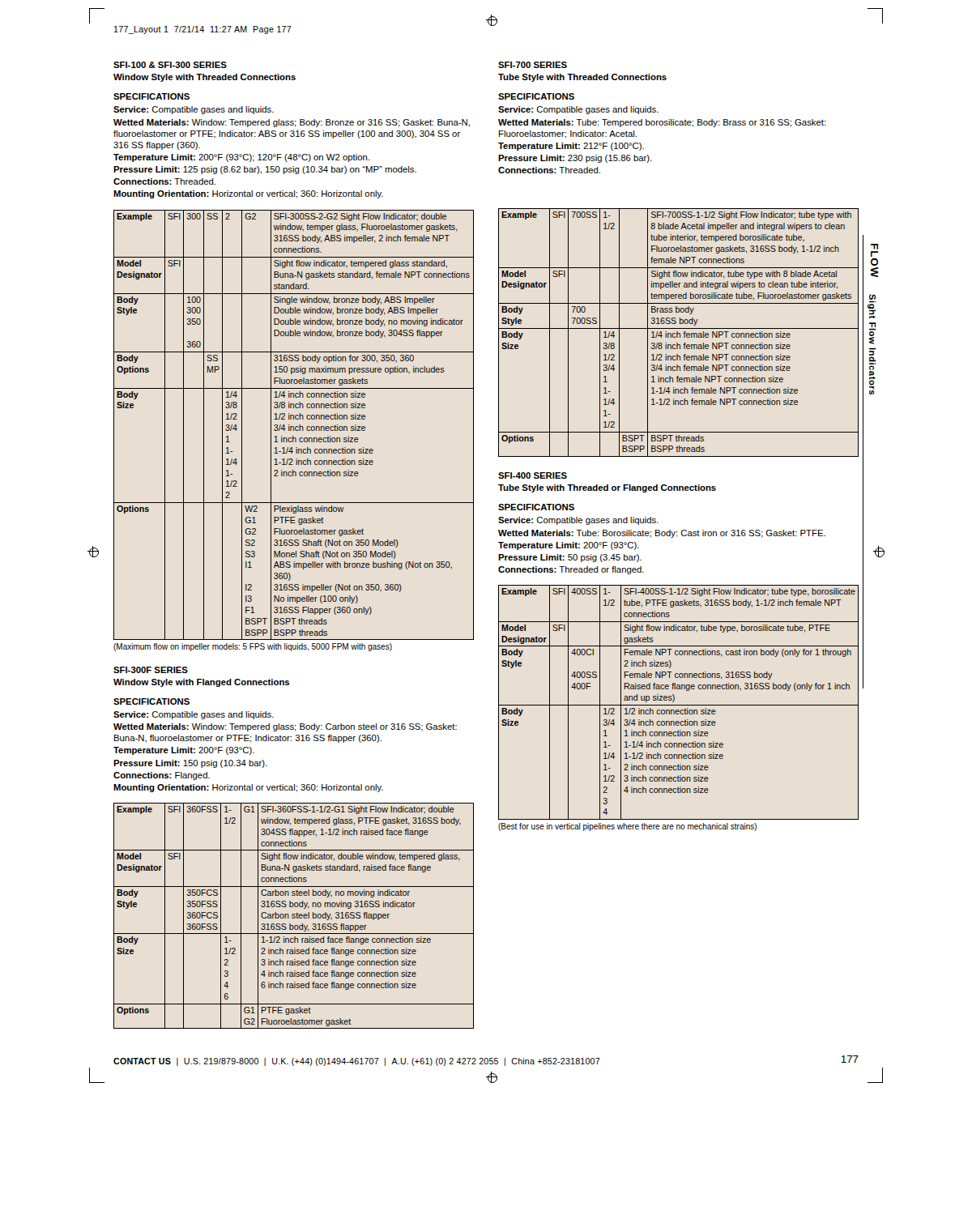177_Layout 1 7/21/14 11:27 AM Page 177
FLOW
Sight Flow Indicators
SFI-100 & SFI-300 SERIES
Window Style with Threaded Connections
SPECIFICATIONS
Service: Compatible gases and liquids.
Wetted Materials: Window: Tempered glass; Body: Bronze or 316 SS; Gasket: Buna-N, fluoroelastomer or PTFE; Indicator: ABS or 316 SS impeller (100 and 300), 304 SS or 316 SS flapper (360).
Temperature Limit: 200°F (93°C); 120°F (48°C) on W2 option.
Pressure Limit: 125 psig (8.62 bar), 150 psig (10.34 bar) on “MP” models.
Connections: Threaded.
Mounting Orientation: Horizontal or vertical; 360: Horizontal only.
| Example | SFI | 300 | SS | 2 | G2 | SFI-300SS-2-G2 Sight Flow Indicator; double window, temper glass, Fluoroelastomer gaskets, 316SS body, ABS impeller, 2 inch female NPT connections. |
| Model Designator | SFI | | | | | Sight flow indicator, tempered glass standard, Buna-N gaskets standard, female NPT connections standard. |
| Body Style | | 100 300 350 360 | | | | Single window, bronze body, ABS Impeller Double window, bronze body, ABS Impeller Double window, bronze body, no moving indicator Double window, bronze body, 304SS flapper |
| Body Options | | | SS MP | | | 316SS body option for 300, 350, 360 150 psig maximum pressure option, includes Fluoroelastomer gaskets |
| Body Size | | | | 1/4 3/8 1/2 3/4 1 1-1/4 1-1/2 2 | | 1/4 inch connection size 3/8 inch connection size 1/2 inch connection size 3/4 inch connection size 1 inch connection size 1-1/4 inch connection size 1-1/2 inch connection size 2 inch connection size |
| Options | | | | | W2 G1 G2 S2 S3 I1 I2 I3 F1 BSPT BSPP | Plexiglass window PTFE gasket Fluoroelastomer gasket 316SS Shaft (Not on 350 Model) Monel Shaft (Not on 350 Model) ABS impeller with bronze bushing (Not on 350, 360) 316SS impeller (Not on 350, 360) No impeller (100 only) 316SS Flapper (360 only) BSPT threads BSPP threads |
(Maximum flow on impeller models: 5 FPS with liquids, 5000 FPM with gases)
SFI-300F SERIES
Window Style with Flanged Connections
SPECIFICATIONS
Service: Compatible gases and liquids.
Wetted Materials: Window: Tempered glass; Body: Carbon steel or 316 SS; Gasket: Buna-N, fluoroelastomer or PTFE; Indicator: 316 SS flapper (360).
Temperature Limit: 200°F (93°C).
Pressure Limit: 150 psig (10.34 bar).
Connections: Flanged.
Mounting Orientation: Horizontal or vertical; 360: Horizontal only.
| Example | SFI | 360FSS | 1-1/2 | G1 | SFI-360FSS-1-1/2-G1 Sight Flow Indicator; double window, tempered glass, PTFE gasket, 316SS body, 304SS flapper, 1-1/2 inch raised face flange connections |
| Model Designator | SFI | | | | Sight flow indicator, double window, tempered glass, Buna-N gaskets standard, raised face flange connections |
| Body Style | | 350FCS 350FSS 360FCS 360FSS | | | Carbon steel body, no moving indicator 316SS body, no moving 316SS indicator Carbon steel body, 316SS flapper 316SS body, 316SS flapper |
| Body Size | | | 1-1/2 2 3 4 6 | | 1-1/2 inch raised face flange connection size 2 inch raised face flange connection size 3 inch raised face flange connection size 4 inch raised face flange connection size 6 inch raised face flange connection size |
| Options | | | | G1 G2 | PTFE gasket Fluoroelastomer gasket |
SFI-700 SERIES
Tube Style with Threaded Connections
SPECIFICATIONS
Service: Compatible gases and liquids.
Wetted Materials: Tube: Tempered borosilicate; Body: Brass or 316 SS; Gasket: Fluoroelastomer; Indicator: Acetal.
Temperature Limit: 212°F (100°C).
Pressure Limit: 230 psig (15.86 bar).
Connections: Threaded.
| Example | SFI | 700SS | 1-1/2 | | SFI-700SS-1-1/2 Sight Flow Indicator; tube type with 8 blade Acetal impeller and integral wipers to clean tube interior, tempered borosilicate tube, Fluoroelastomer gaskets, 316SS body, 1-1/2 inch female NPT connections |
| Model Designator | SFI | | | | Sight flow indicator, tube type with 8 blade Acetal impeller and integral wipers to clean tube interior, tempered borosilicate tube, Fluoroelastomer gaskets |
| Body Style | | 700 700SS | | | Brass body 316SS body |
| Body Size | | | 1/4 3/8 1/2 3/4 1 1-1/4 1-1/2 | | 1/4 inch female NPT connection size 3/8 inch female NPT connection size 1/2 inch female NPT connection size 3/4 inch female NPT connection size 1 inch female NPT connection size 1-1/4 inch female NPT connection size 1-1/2 inch female NPT connection size |
| Options | | | | BSPT BSPP | BSPT threads BSPP threads |
SFI-400 SERIES
Tube Style with Threaded or Flanged Connections
SPECIFICATIONS
Service: Compatible gases and liquids.
Wetted Materials: Tube: Borosilicate; Body: Cast iron or 316 SS; Gasket: PTFE.
Temperature Limit: 200°F (93°C).
Pressure Limit: 50 psig (3.45 bar).
Connections: Threaded or flanged.
| Example | SFI | 400SS | 1-1/2 | SFI-400SS-1-1/2 Sight Flow Indicator; tube type, borosilicate tube, PTFE gaskets, 316SS body, 1-1/2 inch female NPT connections |
| Model Designator | SFI | | | Sight flow indicator, tube type, borosilicate tube, PTFE gaskets |
| Body Style | | 400CI 400SS 400F | | Female NPT connections, cast iron body (only for 1 through 2 inch sizes) Female NPT connections, 316SS body Raised face flange connection, 316SS body (only for 1 inch and up sizes) |
| Body Size | | | 1/2 3/4 1 1-1/4 1-1/2 2 3 4 | 1/2 inch connection size 3/4 inch connection size 1 inch connection size 1-1/4 inch connection size 1-1/2 inch connection size 2 inch connection size 3 inch connection size 4 inch connection size |
(Best for use in vertical pipelines where there are no mechanical strains)
CONTACT US | U.S. 219/879-8000 | U.K. (+44) (0)1494-461707 | A.U. (+61) (0) 2 4272 2055 | China +852-23181007
177